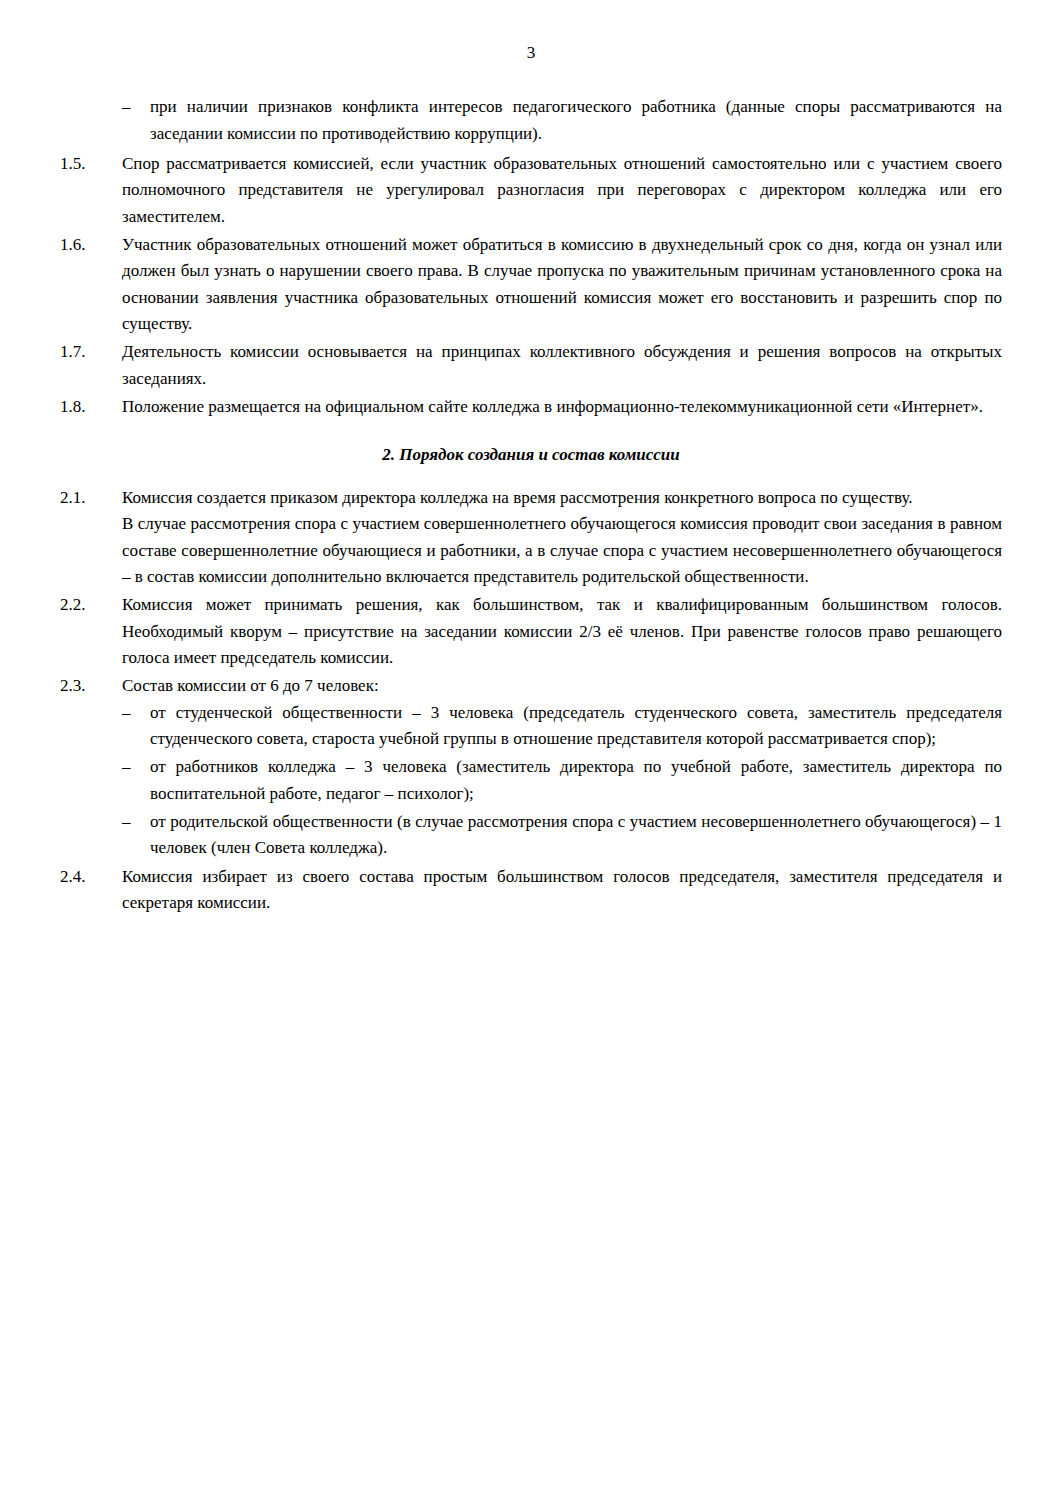3
при наличии признаков конфликта интересов педагогического работника (данные споры рассматриваются на заседании комиссии по противодействию коррупции).
1.5. Спор рассматривается комиссией, если участник образовательных отношений самостоятельно или с участием своего полномочного представителя не урегулировал разногласия при переговорах с директором колледжа или его заместителем.
1.6. Участник образовательных отношений может обратиться в комиссию в двухнедельный срок со дня, когда он узнал или должен был узнать о нарушении своего права. В случае пропуска по уважительным причинам установленного срока на основании заявления участника образовательных отношений комиссия может его восстановить и разрешить спор по существу.
1.7. Деятельность комиссии основывается на принципах коллективного обсуждения и решения вопросов на открытых заседаниях.
1.8. Положение размещается на официальном сайте колледжа в информационно-телекоммуникационной сети «Интернет».
2. Порядок создания и состав комиссии
2.1. Комиссия создается приказом директора колледжа на время рассмотрения конкретного вопроса по существу.
В случае рассмотрения спора с участием совершеннолетнего обучающегося комиссия проводит свои заседания в равном составе совершеннолетние обучающиеся и работники, а в случае спора с участием несовершеннолетнего обучающегося – в состав комиссии дополнительно включается представитель родительской общественности.
2.2. Комиссия может принимать решения, как большинством, так и квалифицированным большинством голосов. Необходимый кворум – присутствие на заседании комиссии 2/3 её членов. При равенстве голосов право решающего голоса имеет председатель комиссии.
2.3. Состав комиссии от 6 до 7 человек:
от студенческой общественности – 3 человека (председатель студенческого совета, заместитель председателя студенческого совета, староста учебной группы в отношение представителя которой рассматривается спор);
от работников колледжа – 3 человека (заместитель директора по учебной работе, заместитель директора по воспитательной работе, педагог – психолог);
от родительской общественности (в случае рассмотрения спора с участием несовершеннолетнего обучающегося) – 1 человек (член Совета колледжа).
2.4. Комиссия избирает из своего состава простым большинством голосов председателя, заместителя председателя и секретаря комиссии.